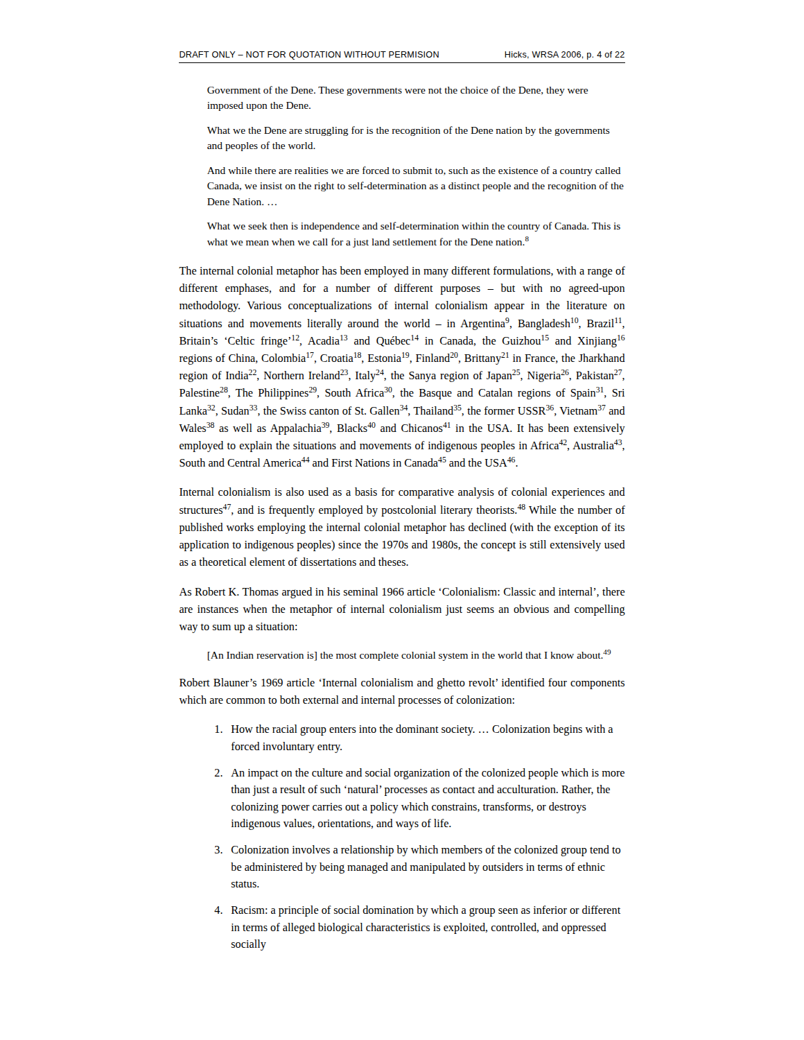Draft only – not for quotation without permision
Hicks, WRSA 2006, p. 4 of 22
Government of the Dene. These governments were not the choice of the Dene, they were imposed upon the Dene.
What we the Dene are struggling for is the recognition of the Dene nation by the governments and peoples of the world.
And while there are realities we are forced to submit to, such as the existence of a country called Canada, we insist on the right to self-determination as a distinct people and the recognition of the Dene Nation. …
What we seek then is independence and self-determination within the country of Canada. This is what we mean when we call for a just land settlement for the Dene nation.8
The internal colonial metaphor has been employed in many different formulations, with a range of different emphases, and for a number of different purposes – but with no agreed-upon methodology. Various conceptualizations of internal colonialism appear in the literature on situations and movements literally around the world – in Argentina9, Bangladesh10, Brazil11, Britain’s ‘Celtic fringe’12, Acadia13 and Québec14 in Canada, the Guizhou15 and Xinjiang16 regions of China, Colombia17, Croatia18, Estonia19, Finland20, Brittany21 in France, the Jharkhand region of India22, Northern Ireland23, Italy24, the Sanya region of Japan25, Nigeria26, Pakistan27, Palestine28, The Philippines29, South Africa30, the Basque and Catalan regions of Spain31, Sri Lanka32, Sudan33, the Swiss canton of St. Gallen34, Thailand35, the former USSR36, Vietnam37 and Wales38 as well as Appalachia39, Blacks40 and Chicanos41 in the USA. It has been extensively employed to explain the situations and movements of indigenous peoples in Africa42, Australia43, South and Central America44 and First Nations in Canada45 and the USA46.
Internal colonialism is also used as a basis for comparative analysis of colonial experiences and structures47, and is frequently employed by postcolonial literary theorists.48 While the number of published works employing the internal colonial metaphor has declined (with the exception of its application to indigenous peoples) since the 1970s and 1980s, the concept is still extensively used as a theoretical element of dissertations and theses.
As Robert K. Thomas argued in his seminal 1966 article ‘Colonialism: Classic and internal’, there are instances when the metaphor of internal colonialism just seems an obvious and compelling way to sum up a situation:
[An Indian reservation is] the most complete colonial system in the world that I know about.49
Robert Blauner’s 1969 article ‘Internal colonialism and ghetto revolt’ identified four components which are common to both external and internal processes of colonization:
How the racial group enters into the dominant society. … Colonization begins with a forced involuntary entry.
An impact on the culture and social organization of the colonized people which is more than just a result of such ‘natural’ processes as contact and acculturation. Rather, the colonizing power carries out a policy which constrains, transforms, or destroys indigenous values, orientations, and ways of life.
Colonization involves a relationship by which members of the colonized group tend to be administered by being managed and manipulated by outsiders in terms of ethnic status.
Racism: a principle of social domination by which a group seen as inferior or different in terms of alleged biological characteristics is exploited, controlled, and oppressed socially